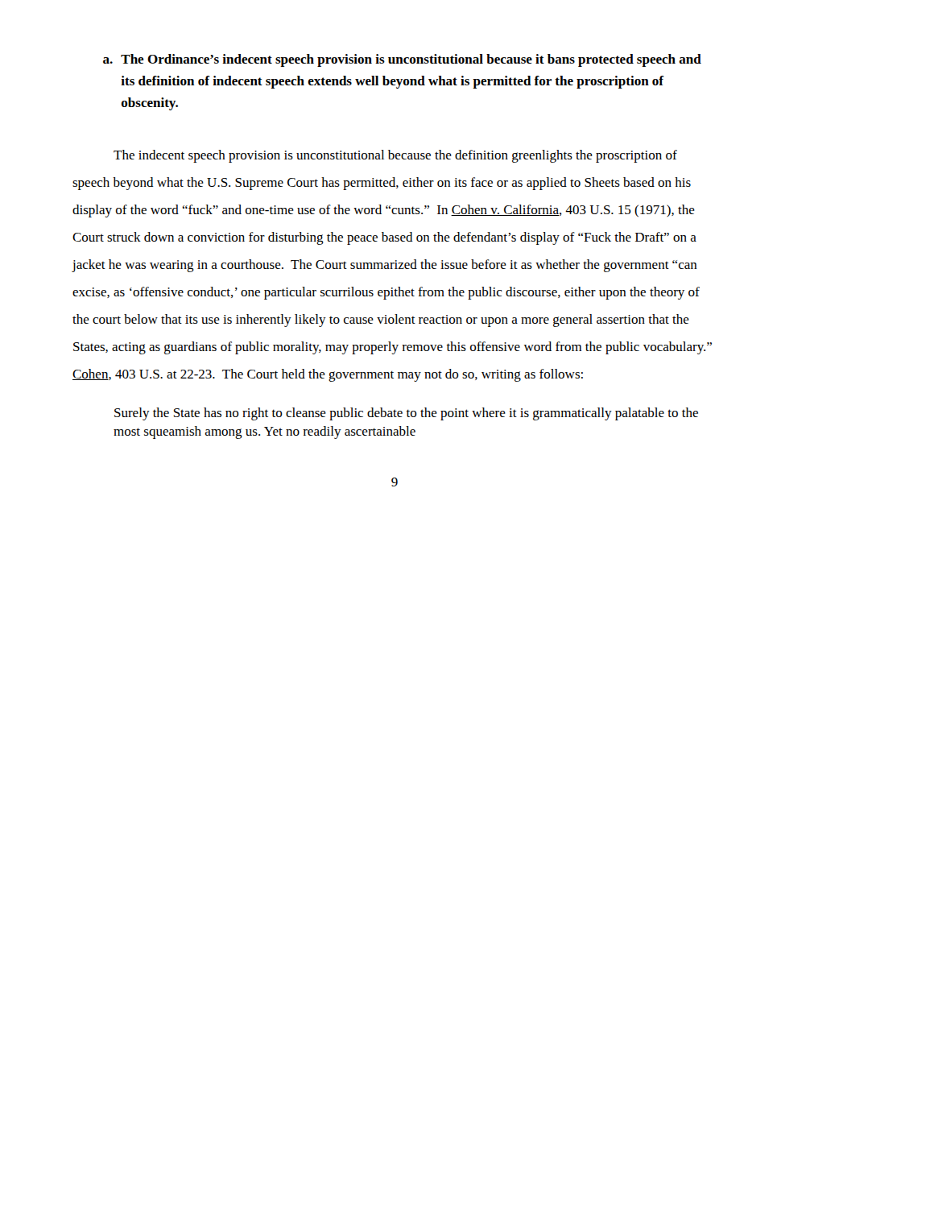a. The Ordinance’s indecent speech provision is unconstitutional because it bans protected speech and its definition of indecent speech extends well beyond what is permitted for the proscription of obscenity.
The indecent speech provision is unconstitutional because the definition greenlights the proscription of speech beyond what the U.S. Supreme Court has permitted, either on its face or as applied to Sheets based on his display of the word “fuck” and one-time use of the word “cunts.” In Cohen v. California, 403 U.S. 15 (1971), the Court struck down a conviction for disturbing the peace based on the defendant’s display of “Fuck the Draft” on a jacket he was wearing in a courthouse. The Court summarized the issue before it as whether the government “can excise, as ‘offensive conduct,’ one particular scurrilous epithet from the public discourse, either upon the theory of the court below that its use is inherently likely to cause violent reaction or upon a more general assertion that the States, acting as guardians of public morality, may properly remove this offensive word from the public vocabulary.” Cohen, 403 U.S. at 22-23. The Court held the government may not do so, writing as follows:
Surely the State has no right to cleanse public debate to the point where it is grammatically palatable to the most squeamish among us. Yet no readily ascertainable
9